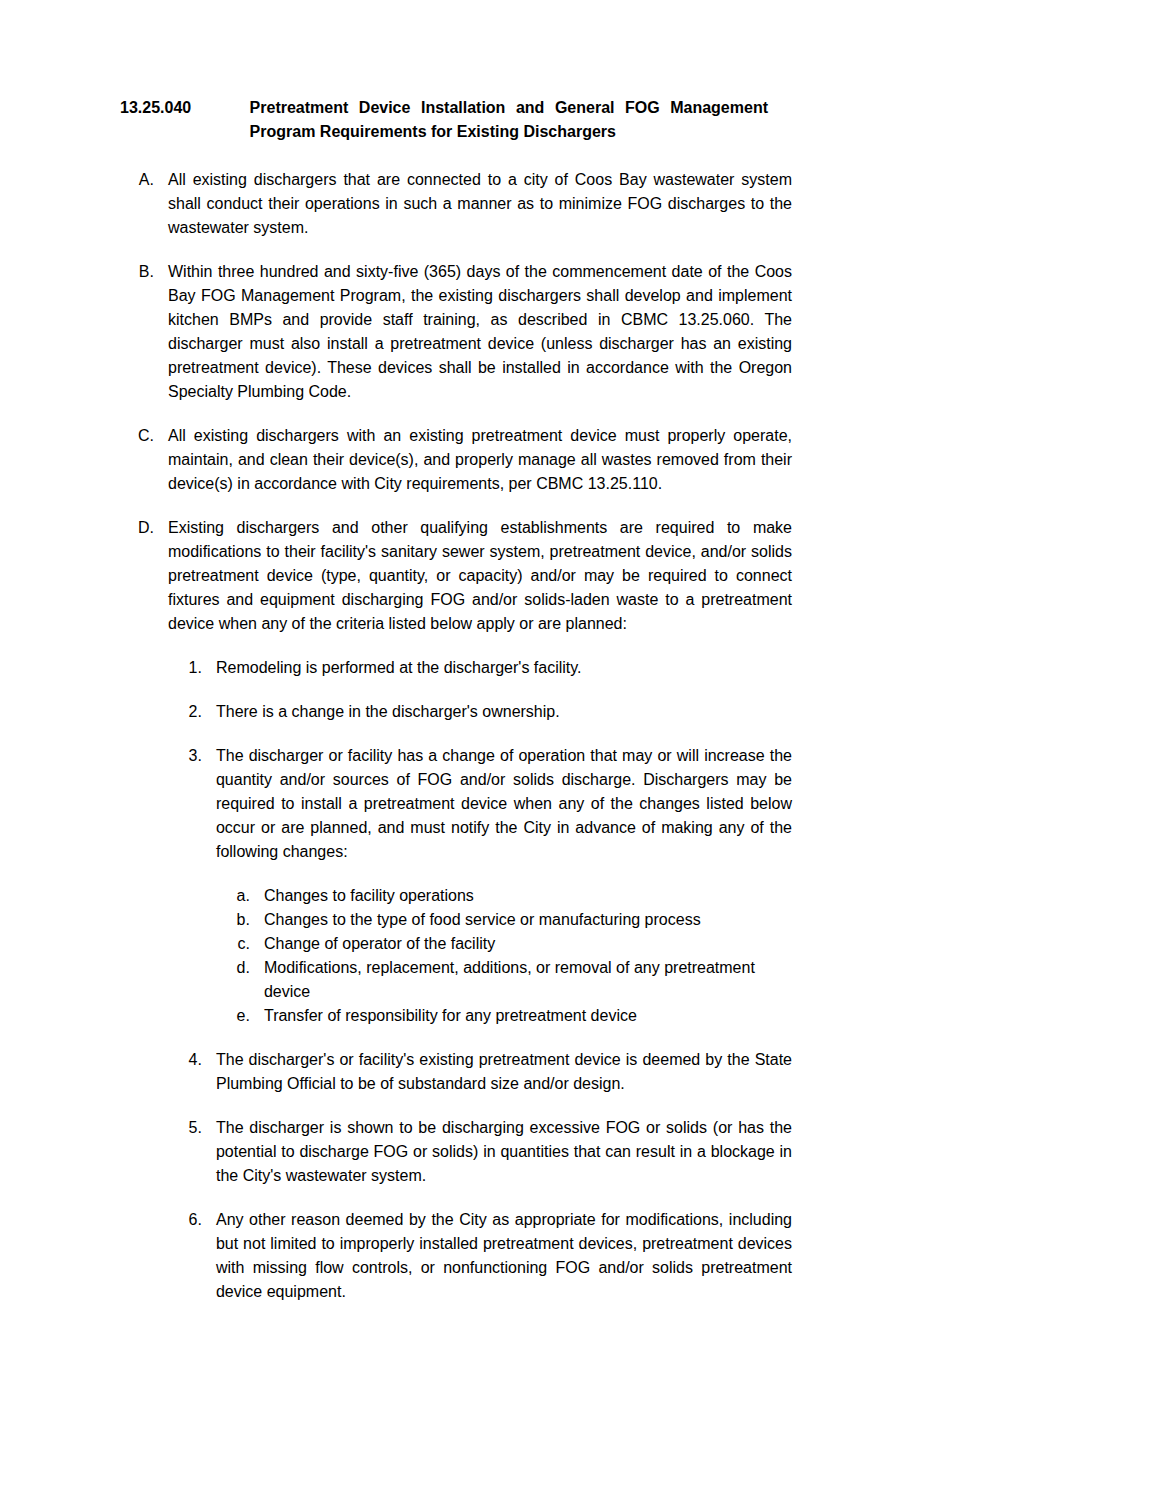13.25.040 Pretreatment Device Installation and General FOG Management Program Requirements for Existing Dischargers
All existing dischargers that are connected to a city of Coos Bay wastewater system shall conduct their operations in such a manner as to minimize FOG discharges to the wastewater system.
Within three hundred and sixty-five (365) days of the commencement date of the Coos Bay FOG Management Program, the existing dischargers shall develop and implement kitchen BMPs and provide staff training, as described in CBMC 13.25.060. The discharger must also install a pretreatment device (unless discharger has an existing pretreatment device). These devices shall be installed in accordance with the Oregon Specialty Plumbing Code.
All existing dischargers with an existing pretreatment device must properly operate, maintain, and clean their device(s), and properly manage all wastes removed from their device(s) in accordance with City requirements, per CBMC 13.25.110.
Existing dischargers and other qualifying establishments are required to make modifications to their facility's sanitary sewer system, pretreatment device, and/or solids pretreatment device (type, quantity, or capacity) and/or may be required to connect fixtures and equipment discharging FOG and/or solids-laden waste to a pretreatment device when any of the criteria listed below apply or are planned:
Remodeling is performed at the discharger's facility.
There is a change in the discharger's ownership.
The discharger or facility has a change of operation that may or will increase the quantity and/or sources of FOG and/or solids discharge. Dischargers may be required to install a pretreatment device when any of the changes listed below occur or are planned, and must notify the City in advance of making any of the following changes:
Changes to facility operations
Changes to the type of food service or manufacturing process
Change of operator of the facility
Modifications, replacement, additions, or removal of any pretreatment device
Transfer of responsibility for any pretreatment device
The discharger's or facility's existing pretreatment device is deemed by the State Plumbing Official to be of substandard size and/or design.
The discharger is shown to be discharging excessive FOG or solids (or has the potential to discharge FOG or solids) in quantities that can result in a blockage in the City's wastewater system.
Any other reason deemed by the City as appropriate for modifications, including but not limited to improperly installed pretreatment devices, pretreatment devices with missing flow controls, or nonfunctioning FOG and/or solids pretreatment device equipment.